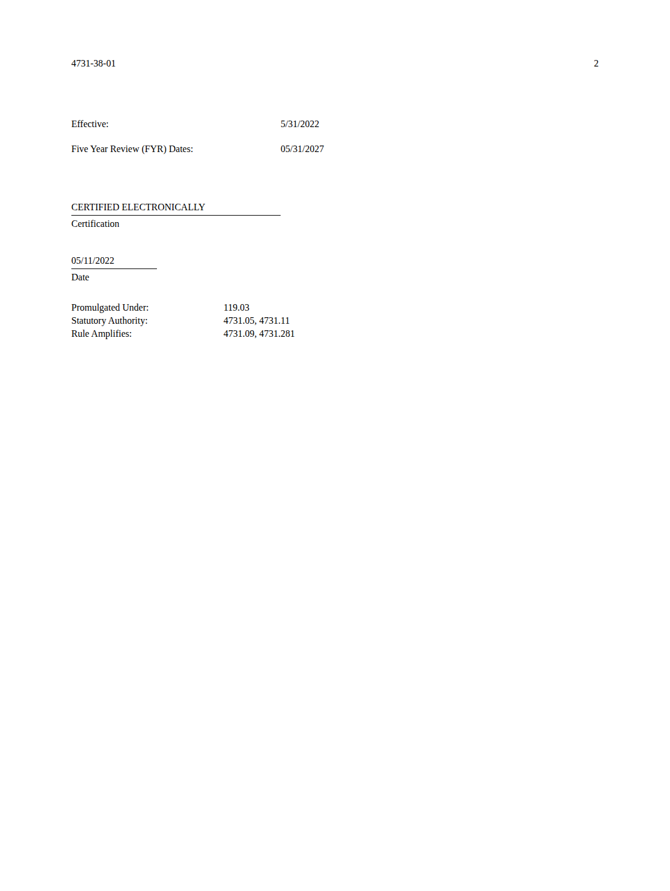4731-38-01 2
| Effective: | 5/31/2022 |
| Five Year Review (FYR) Dates: | 05/31/2027 |
CERTIFIED ELECTRONICALLY
Certification
05/11/2022
Date
| Promulgated Under: | 119.03 |
| Statutory Authority: | 4731.05, 4731.11 |
| Rule Amplifies: | 4731.09, 4731.281 |